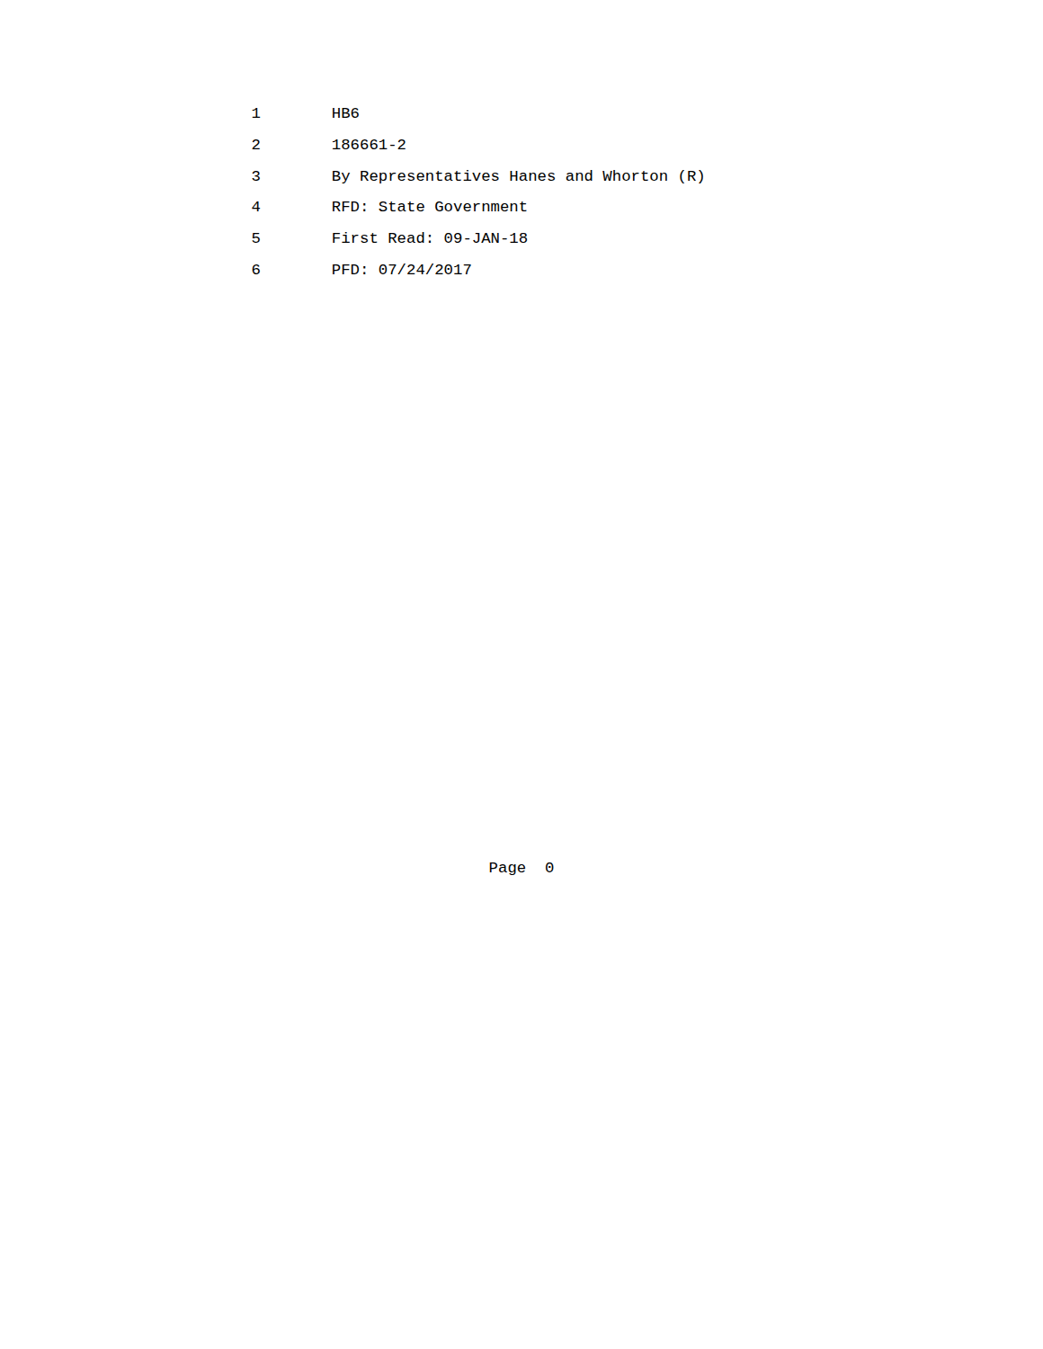HB6
186661-2
By Representatives Hanes and Whorton (R)
RFD: State Government
First Read: 09-JAN-18
PFD: 07/24/2017
Page 0